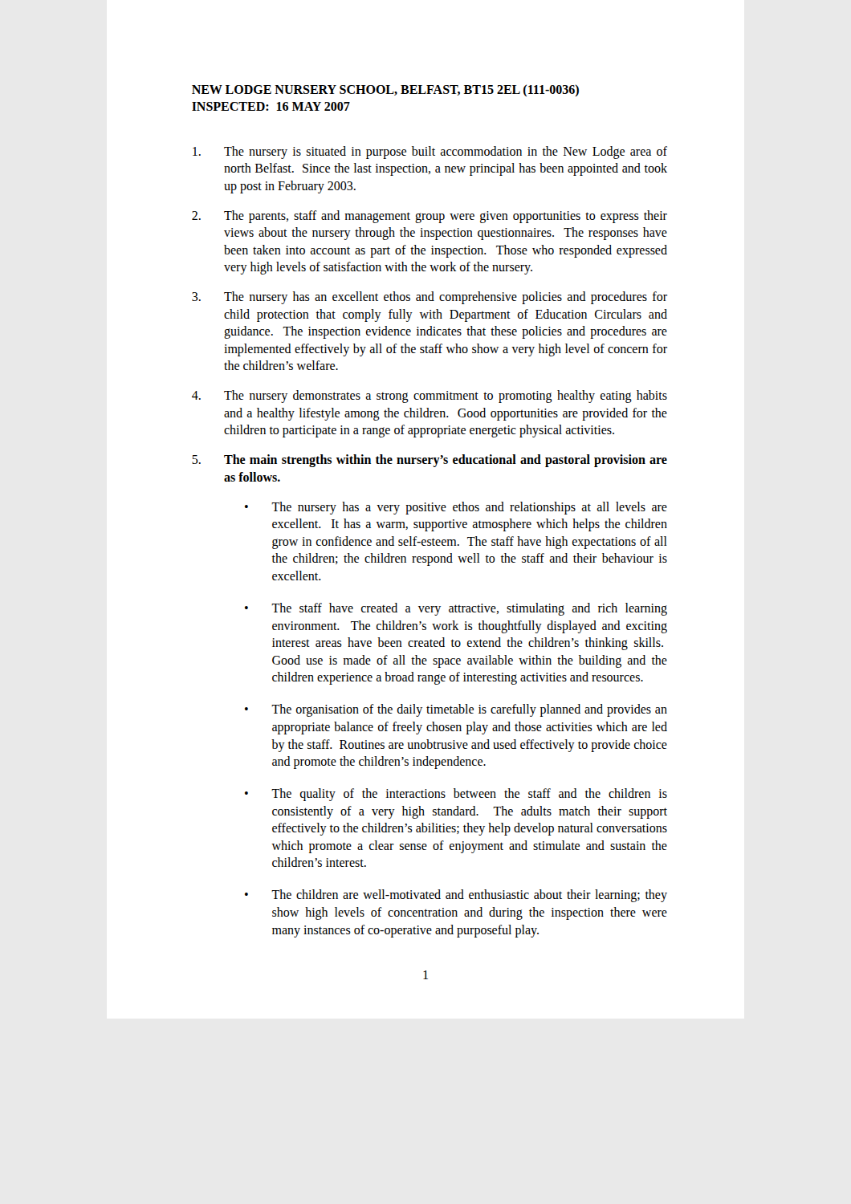New Lodge Nursery School, Belfast, BT15 2EL (111-0036)Inspected: 16 May 2007
1.
The nursery is situated in purpose built accommodation in the New Lodge area of north Belfast. Since the last inspection, a new principal has been appointed and took up post in February 2003.
2.
The parents, staff and management group were given opportunities to express their views about the nursery through the inspection questionnaires. The responses have been taken into account as part of the inspection. Those who responded expressed very high levels of satisfaction with the work of the nursery.
3.
The nursery has an excellent ethos and comprehensive policies and procedures for child protection that comply fully with Department of Education Circulars and guidance. The inspection evidence indicates that these policies and procedures are implemented effectively by all of the staff who show a very high level of concern for the children’s welfare.
4.
The nursery demonstrates a strong commitment to promoting healthy eating habits and a healthy lifestyle among the children. Good opportunities are provided for the children to participate in a range of appropriate energetic physical activities.
5.
The main strengths within the nursery’s educational and pastoral provision are as follows.
The nursery has a very positive ethos and relationships at all levels are excellent. It has a warm, supportive atmosphere which helps the children grow in confidence and self-esteem. The staff have high expectations of all the children; the children respond well to the staff and their behaviour is excellent.
The staff have created a very attractive, stimulating and rich learning environment. The children’s work is thoughtfully displayed and exciting interest areas have been created to extend the children’s thinking skills. Good use is made of all the space available within the building and the children experience a broad range of interesting activities and resources.
The organisation of the daily timetable is carefully planned and provides an appropriate balance of freely chosen play and those activities which are led by the staff. Routines are unobtrusive and used effectively to provide choice and promote the children’s independence.
The quality of the interactions between the staff and the children is consistently of a very high standard. The adults match their support effectively to the children’s abilities; they help develop natural conversations which promote a clear sense of enjoyment and stimulate and sustain the children’s interest.
The children are well-motivated and enthusiastic about their learning; they show high levels of concentration and during the inspection there were many instances of co-operative and purposeful play.
1